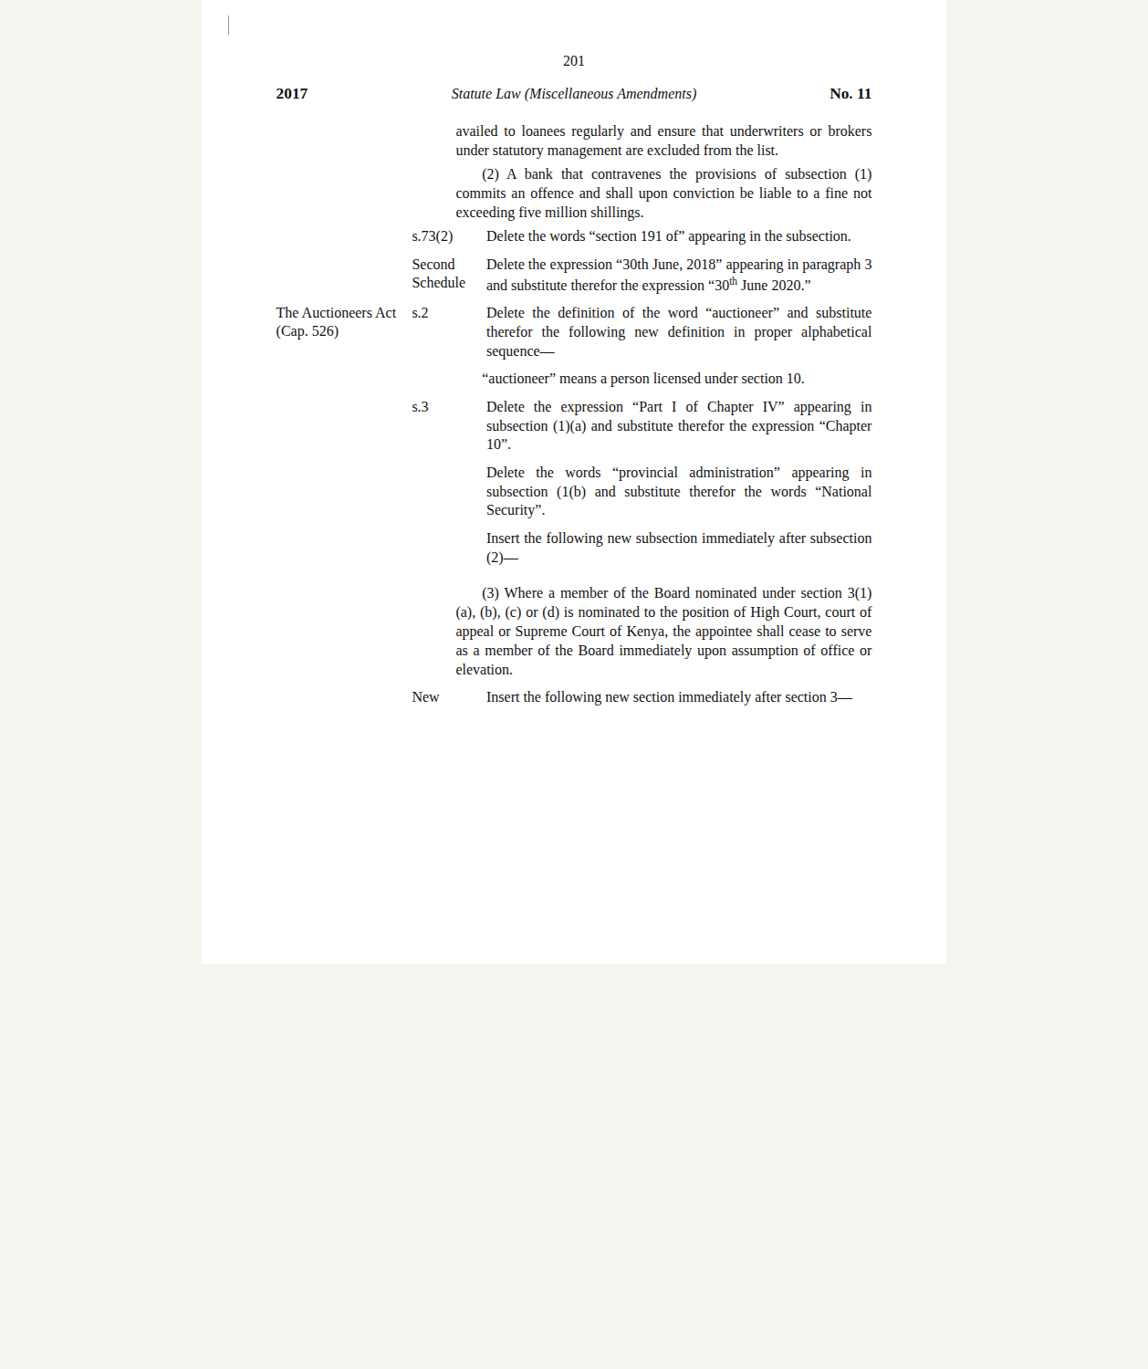201
2017
Statute Law (Miscellaneous Amendments)
No. 11
availed to loanees regularly and ensure that underwriters or brokers under statutory management are excluded from the list.
(2) A bank that contravenes the provisions of subsection (1) commits an offence and shall upon conviction be liable to a fine not exceeding five million shillings.
| | s.73(2) | Delete the words “section 191 of” appearing in the subsection. |
| | Second Schedule | Delete the expression “30th June, 2018” appearing in paragraph 3 and substitute therefor the expression “30 th June 2020.” |
| The Auctioneers Act (Cap. 526) | s.2 | Delete the definition of the word “auctioneer” and substitute therefor the following new definition in proper alphabetical sequence— |
“auctioneer” means a person licensed under section 10.
| | s.3 | Delete the expression “Part I of Chapter IV” appearing in subsection (1)(a) and substitute therefor the expression “Chapter 10”. Delete the words “provincial administration” appearing in subsection (1(b) and substitute therefor the words “National Security”. Insert the following new subsection immediately after subsection (2)— |
(3) Where a member of the Board nominated under section 3(1)(a), (b), (c) or (d) is nominated to the position of High Court, court of appeal or Supreme Court of Kenya, the appointee shall cease to serve as a member of the Board immediately upon assumption of office or elevation.
| | New | Insert the following new section immediately after section 3— |